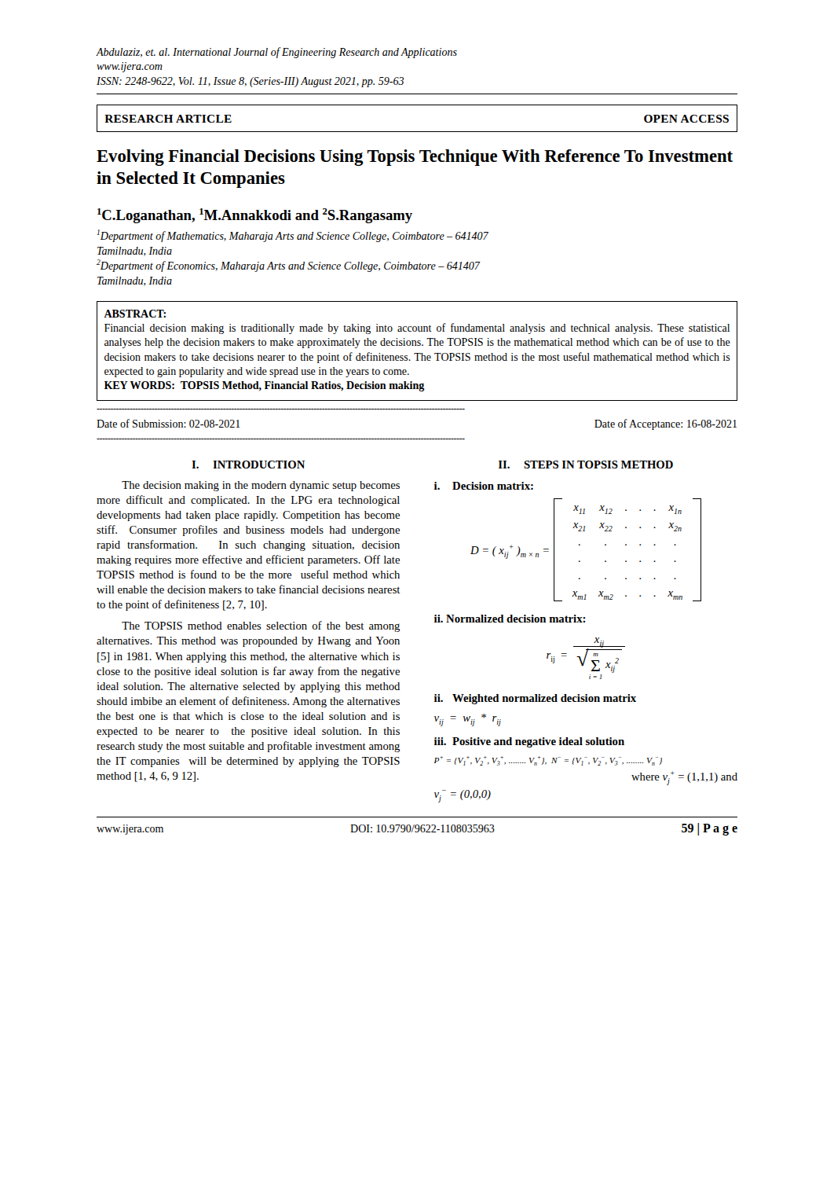Abdulaziz, et. al. International Journal of Engineering Research and Applications
www.ijera.com
ISSN: 2248-9622, Vol. 11, Issue 8, (Series-III) August 2021, pp. 59-63
RESEARCH ARTICLE OPEN ACCESS
Evolving Financial Decisions Using Topsis Technique With Reference To Investment in Selected It Companies
1C.Loganathan, 1M.Annakkodi and 2S.Rangasamy
1Department of Mathematics, Maharaja Arts and Science College, Coimbatore – 641407
Tamilnadu, India
2Department of Economics, Maharaja Arts and Science College, Coimbatore – 641407
Tamilnadu, India
ABSTRACT:
Financial decision making is traditionally made by taking into account of fundamental analysis and technical analysis. These statistical analyses help the decision makers to make approximately the decisions. The TOPSIS is the mathematical method which can be of use to the decision makers to take decisions nearer to the point of definiteness. The TOPSIS method is the most useful mathematical method which is expected to gain popularity and wide spread use in the years to come.
KEY WORDS: TOPSIS Method, Financial Ratios, Decision making
--------------------------------------------------------------------------------------------------------------------------------------
Date of Submission: 02-08-2021 Date of Acceptance: 16-08-2021
--------------------------------------------------------------------------------------------------------------------------------------
I. INTRODUCTION
The decision making in the modern dynamic setup becomes more difficult and complicated. In the LPG era technological developments had taken place rapidly. Competition has become stiff. Consumer profiles and business models had undergone rapid transformation. In such changing situation, decision making requires more effective and efficient parameters. Off late TOPSIS method is found to be the more useful method which will enable the decision makers to take financial decisions nearest to the point of definiteness [2, 7, 10].
The TOPSIS method enables selection of the best among alternatives. This method was propounded by Hwang and Yoon [5] in 1981. When applying this method, the alternative which is close to the positive ideal solution is far away from the negative ideal solution. The alternative selected by applying this method should imbibe an element of definiteness. Among the alternatives the best one is that which is close to the ideal solution and is expected to be nearer to the positive ideal solution. In this research study the most suitable and profitable investment among the IT companies will be determined by applying the TOPSIS method [1, 4, 6, 9 12].
II. STEPS IN TOPSIS METHOD
i. Decision matrix:
D = ( xij+ )m × n =
| x 11 | x 12 | . | . | . | x 1n |
| x 21 | x 22 | . | . | . | x 2n |
| . | . | . | . | . | . |
| . | . | . | . | . | . |
| . | . | . | . | . | . |
| x m1 | x m2 | . | . | . | x mn |
ii. Normalized decision matrix:
rij = xij √ m Σ i = 1 xij2
ii. Weighted normalized decision matrix
vij = wij * rij
iii. Positive and negative ideal solution
P+ = {V1+, V2+, V3+, ........ Vn+}, N− = {V1−, V2−, V3−, ........ Vn−}
where vj+ = (1,1,1) and
vj− = (0,0,0)
www.ijera.com DOI: 10.9790/9622-1108035963 59 | P a g e